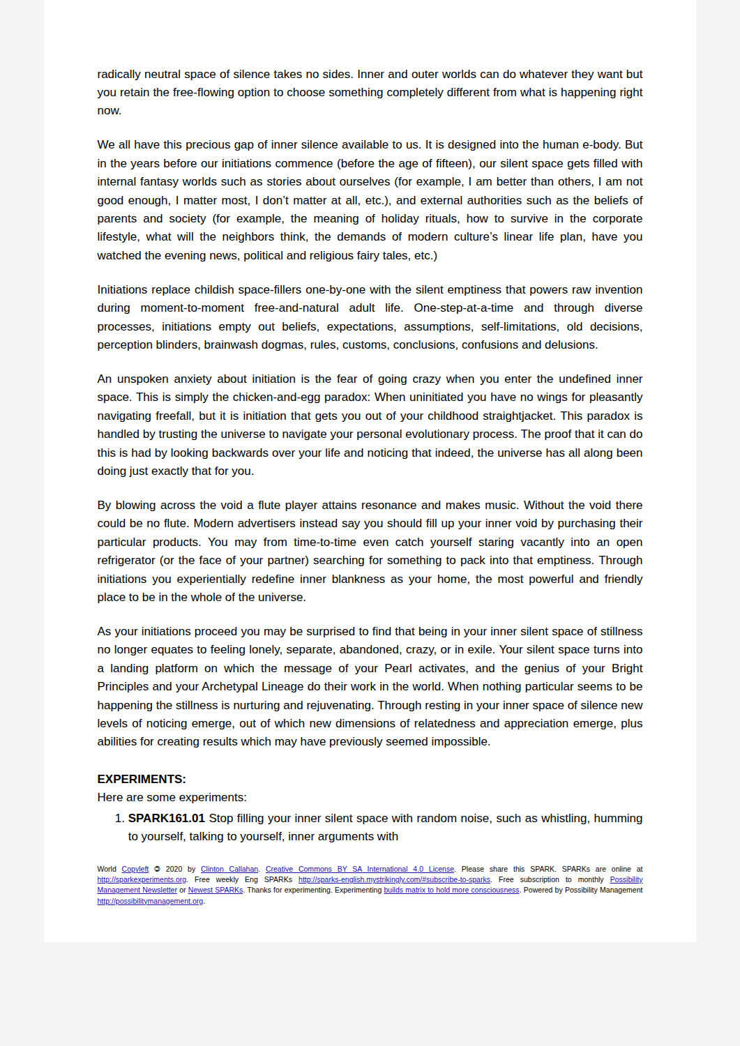radically neutral space of silence takes no sides. Inner and outer worlds can do whatever they want but you retain the free-flowing option to choose something completely different from what is happening right now.
We all have this precious gap of inner silence available to us. It is designed into the human e-body. But in the years before our initiations commence (before the age of fifteen), our silent space gets filled with internal fantasy worlds such as stories about ourselves (for example, I am better than others, I am not good enough, I matter most, I don’t matter at all, etc.), and external authorities such as the beliefs of parents and society (for example, the meaning of holiday rituals, how to survive in the corporate lifestyle, what will the neighbors think, the demands of modern culture’s linear life plan, have you watched the evening news, political and religious fairy tales, etc.)
Initiations replace childish space-fillers one-by-one with the silent emptiness that powers raw invention during moment-to-moment free-and-natural adult life. One-step-at-a-time and through diverse processes, initiations empty out beliefs, expectations, assumptions, self-limitations, old decisions, perception blinders, brainwash dogmas, rules, customs, conclusions, confusions and delusions.
An unspoken anxiety about initiation is the fear of going crazy when you enter the undefined inner space. This is simply the chicken-and-egg paradox: When uninitiated you have no wings for pleasantly navigating freefall, but it is initiation that gets you out of your childhood straightjacket. This paradox is handled by trusting the universe to navigate your personal evolutionary process. The proof that it can do this is had by looking backwards over your life and noticing that indeed, the universe has all along been doing just exactly that for you.
By blowing across the void a flute player attains resonance and makes music. Without the void there could be no flute. Modern advertisers instead say you should fill up your inner void by purchasing their particular products. You may from time-to-time even catch yourself staring vacantly into an open refrigerator (or the face of your partner) searching for something to pack into that emptiness. Through initiations you experientially redefine inner blankness as your home, the most powerful and friendly place to be in the whole of the universe.
As your initiations proceed you may be surprised to find that being in your inner silent space of stillness no longer equates to feeling lonely, separate, abandoned, crazy, or in exile. Your silent space turns into a landing platform on which the message of your Pearl activates, and the genius of your Bright Principles and your Archetypal Lineage do their work in the world. When nothing particular seems to be happening the stillness is nurturing and rejuvenating. Through resting in your inner space of silence new levels of noticing emerge, out of which new dimensions of relatedness and appreciation emerge, plus abilities for creating results which may have previously seemed impossible.
Experiments:
Here are some experiments:
SPARK161.01 Stop filling your inner silent space with random noise, such as whistling, humming to yourself, talking to yourself, inner arguments with
World Copyleft 🄯 2020 by Clinton Callahan. Creative Commons BY SA International 4.0 License. Please share this SPARK. SPARKs are online at http://sparkexperiments.org. Free weekly Eng SPARKs http://sparks-english.mystrikingly.com/#subscribe-to-sparks. Free subscription to monthly Possibility Management Newsletter or Newest SPARKs. Thanks for experimenting. Experimenting builds matrix to hold more consciousness. Powered by Possibility Management http://possibilitymanagement.org.